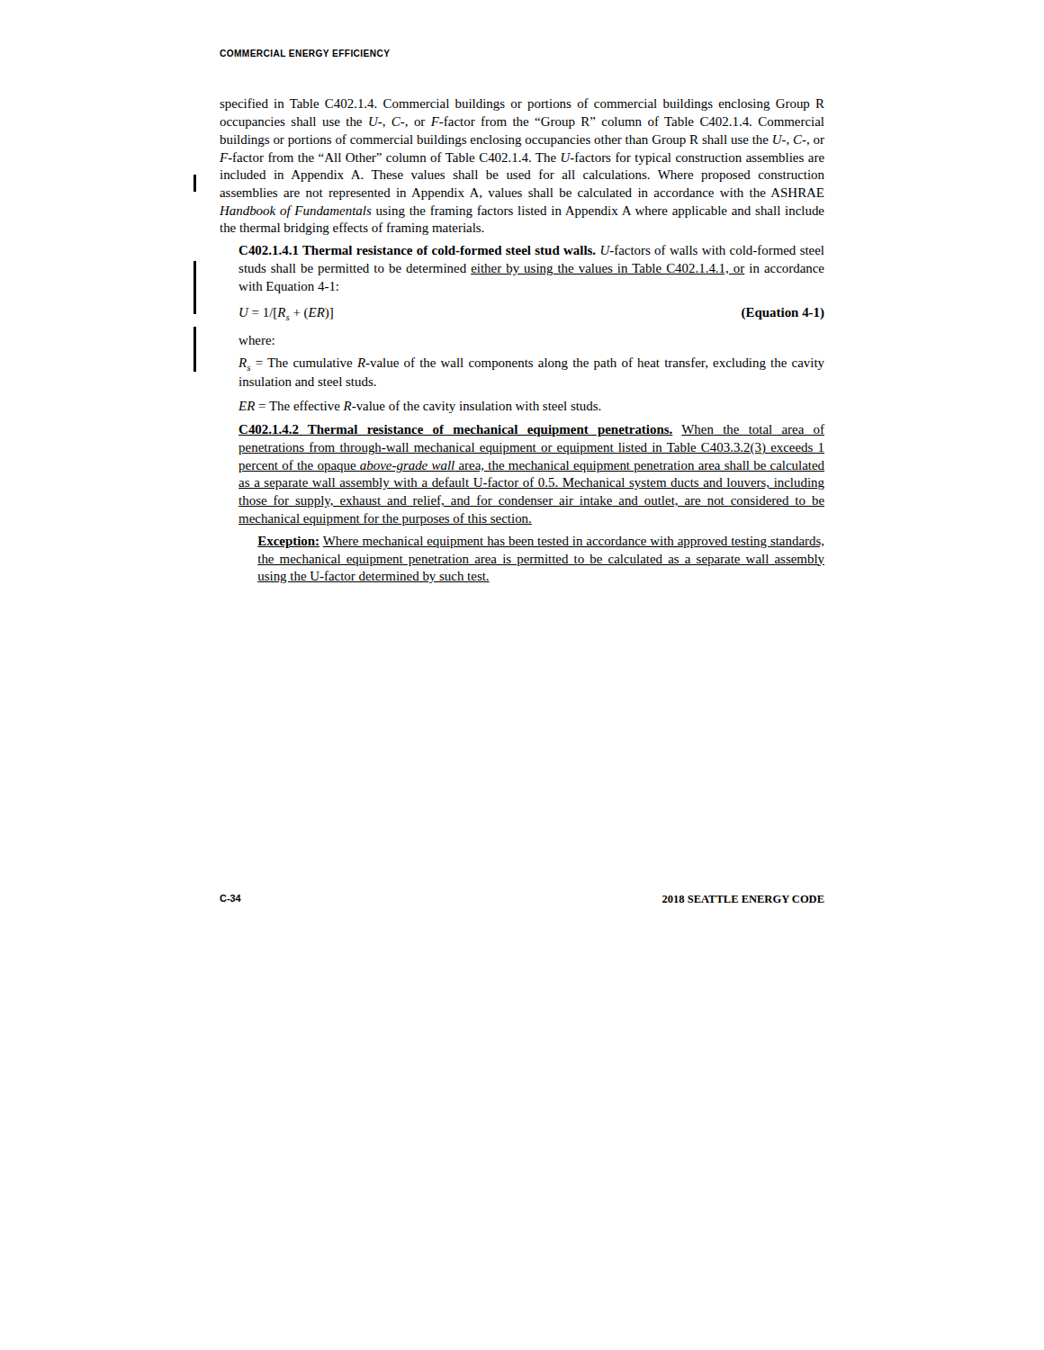COMMERCIAL ENERGY EFFICIENCY
specified in Table C402.1.4. Commercial buildings or portions of commercial buildings enclosing Group R occupancies shall use the U-, C-, or F-factor from the “Group R” column of Table C402.1.4. Commercial buildings or portions of commercial buildings enclosing occupancies other than Group R shall use the U-, C-, or F-factor from the “All Other” column of Table C402.1.4. The U-factors for typical construction assemblies are included in Appendix A. These values shall be used for all calculations. Where proposed construction assemblies are not represented in Appendix A, values shall be calculated in accordance with the ASHRAE Handbook of Fundamentals using the framing factors listed in Appendix A where applicable and shall include the thermal bridging effects of framing materials.
C402.1.4.1 Thermal resistance of cold-formed steel stud walls. U-factors of walls with cold-formed steel studs shall be permitted to be determined either by using the values in Table C402.1.4.1, or in accordance with Equation 4-1:
U = 1/[Rs + (ER)] (Equation 4-1)
where:
Rs = The cumulative R-value of the wall components along the path of heat transfer, excluding the cavity insulation and steel studs.
ER = The effective R-value of the cavity insulation with steel studs.
C402.1.4.2 Thermal resistance of mechanical equipment penetrations. When the total area of penetrations from through-wall mechanical equipment or equipment listed in Table C403.3.2(3) exceeds 1 percent of the opaque above-grade wall area, the mechanical equipment penetration area shall be calculated as a separate wall assembly with a default U-factor of 0.5. Mechanical system ducts and louvers, including those for supply, exhaust and relief, and for condenser air intake and outlet, are not considered to be mechanical equipment for the purposes of this section.
Exception: Where mechanical equipment has been tested in accordance with approved testing standards, the mechanical equipment penetration area is permitted to be calculated as a separate wall assembly using the U-factor determined by such test.
C-34
2018 SEATTLE ENERGY CODE